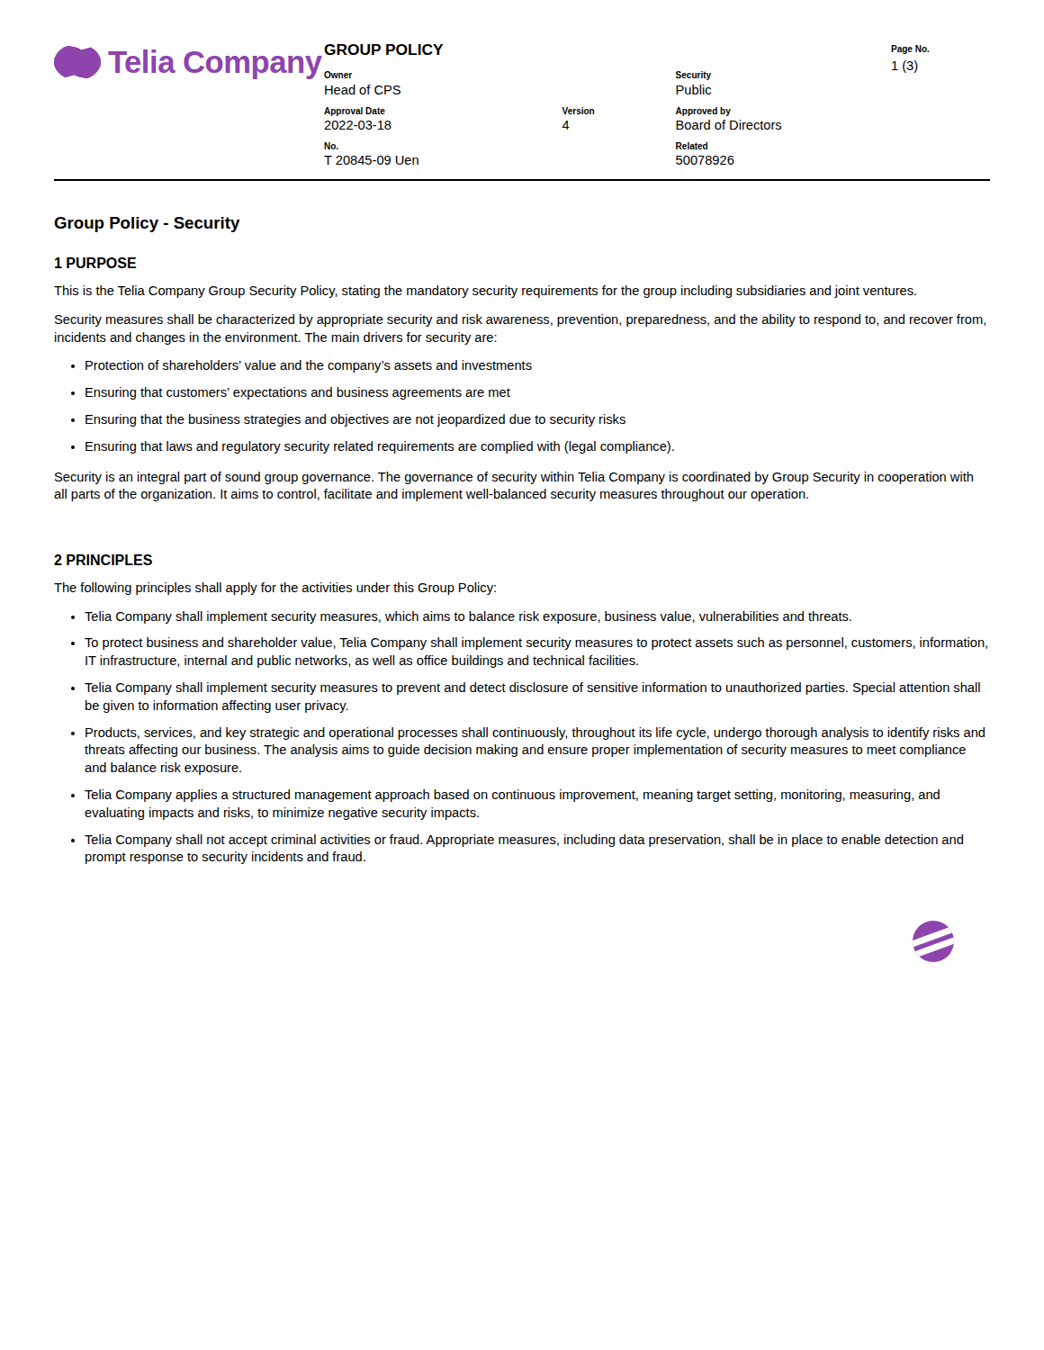Telia Company
GROUP POLICY
| Owner Head of CPS | | Security Public |
| Approval Date 2022-03-18 | Version 4 | Approved by Board of Directors |
| No. T 20845-09 Uen | | Related 50078926 |
Page No.
1 (3)
Group Policy - Security
1 PURPOSE
This is the Telia Company Group Security Policy, stating the mandatory security requirements for the group including subsidiaries and joint ventures.
Security measures shall be characterized by appropriate security and risk awareness, prevention, preparedness, and the ability to respond to, and recover from, incidents and changes in the environment. The main drivers for security are:
Protection of shareholders’ value and the company’s assets and investments
Ensuring that customers’ expectations and business agreements are met
Ensuring that the business strategies and objectives are not jeopardized due to security risks
Ensuring that laws and regulatory security related requirements are complied with (legal compliance).
Security is an integral part of sound group governance. The governance of security within Telia Company is coordinated by Group Security in cooperation with all parts of the organization. It aims to control, facilitate and implement well-balanced security measures throughout our operation.
2 PRINCIPLES
The following principles shall apply for the activities under this Group Policy:
Telia Company shall implement security measures, which aims to balance risk exposure, business value, vulnerabilities and threats.
To protect business and shareholder value, Telia Company shall implement security measures to protect assets such as personnel, customers, information, IT infrastructure, internal and public networks, as well as office buildings and technical facilities.
Telia Company shall implement security measures to prevent and detect disclosure of sensitive information to unauthorized parties. Special attention shall be given to information affecting user privacy.
Products, services, and key strategic and operational processes shall continuously, throughout its life cycle, undergo thorough analysis to identify risks and threats affecting our business. The analysis aims to guide decision making and ensure proper implementation of security measures to meet compliance and balance risk exposure.
Telia Company applies a structured management approach based on continuous improvement, meaning target setting, monitoring, measuring, and evaluating impacts and risks, to minimize negative security impacts.
Telia Company shall not accept criminal activities or fraud. Appropriate measures, including data preservation, shall be in place to enable detection and prompt response to security incidents and fraud.